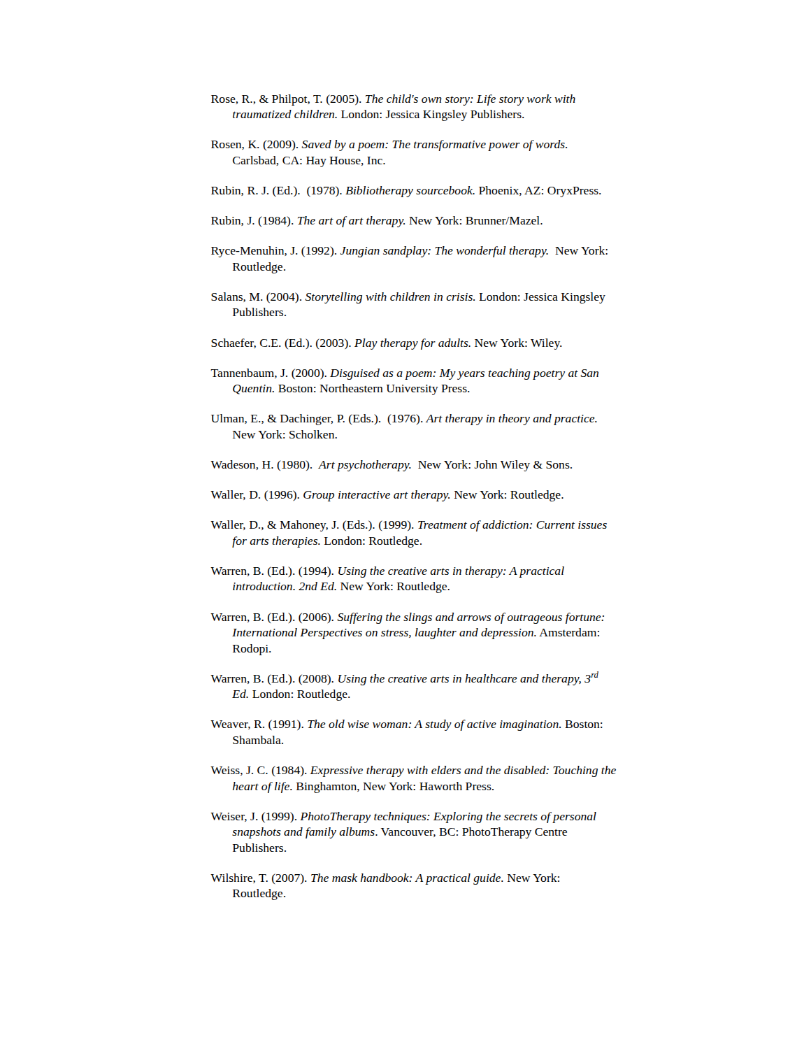Rose, R., & Philpot, T. (2005). The child's own story: Life story work with traumatized children. London: Jessica Kingsley Publishers.
Rosen, K. (2009). Saved by a poem: The transformative power of words. Carlsbad, CA: Hay House, Inc.
Rubin, R. J. (Ed.). (1978). Bibliotherapy sourcebook. Phoenix, AZ: OryxPress.
Rubin, J. (1984). The art of art therapy. New York: Brunner/Mazel.
Ryce-Menuhin, J. (1992). Jungian sandplay: The wonderful therapy. New York: Routledge.
Salans, M. (2004). Storytelling with children in crisis. London: Jessica Kingsley Publishers.
Schaefer, C.E. (Ed.). (2003). Play therapy for adults. New York: Wiley.
Tannenbaum, J. (2000). Disguised as a poem: My years teaching poetry at San Quentin. Boston: Northeastern University Press.
Ulman, E., & Dachinger, P. (Eds.). (1976). Art therapy in theory and practice. New York: Scholken.
Wadeson, H. (1980). Art psychotherapy. New York: John Wiley & Sons.
Waller, D. (1996). Group interactive art therapy. New York: Routledge.
Waller, D., & Mahoney, J. (Eds.). (1999). Treatment of addiction: Current issues for arts therapies. London: Routledge.
Warren, B. (Ed.). (1994). Using the creative arts in therapy: A practical introduction. 2nd Ed. New York: Routledge.
Warren, B. (Ed.). (2006). Suffering the slings and arrows of outrageous fortune: International Perspectives on stress, laughter and depression. Amsterdam: Rodopi.
Warren, B. (Ed.). (2008). Using the creative arts in healthcare and therapy, 3rd Ed. London: Routledge.
Weaver, R. (1991). The old wise woman: A study of active imagination. Boston: Shambala.
Weiss, J. C. (1984). Expressive therapy with elders and the disabled: Touching the heart of life. Binghamton, New York: Haworth Press.
Weiser, J. (1999). PhotoTherapy techniques: Exploring the secrets of personal snapshots and family albums. Vancouver, BC: PhotoTherapy Centre Publishers.
Wilshire, T. (2007). The mask handbook: A practical guide. New York: Routledge.